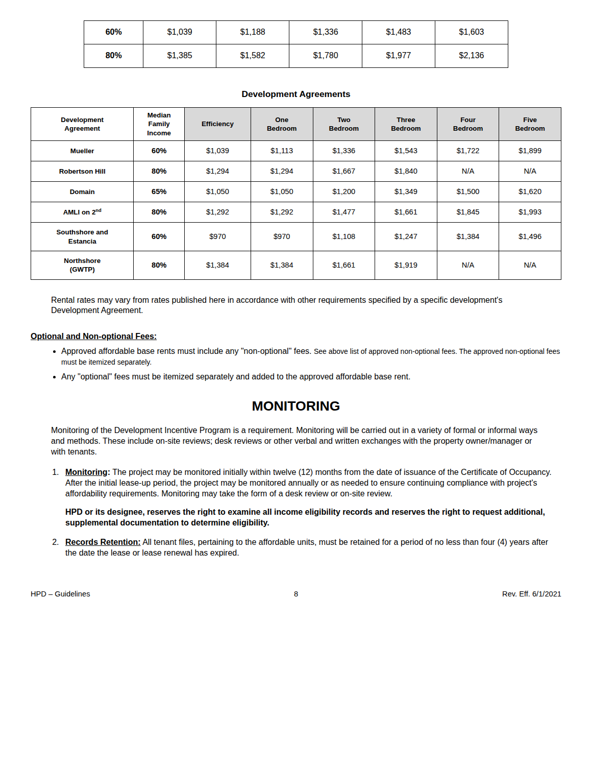| 60% | $1,039 | $1,188 | $1,336 | $1,483 | $1,603 |
| 80% | $1,385 | $1,582 | $1,780 | $1,977 | $2,136 |
Development Agreements
| Development Agreement | Median Family Income | Efficiency | One Bedroom | Two Bedroom | Three Bedroom | Four Bedroom | Five Bedroom |
| --- | --- | --- | --- | --- | --- | --- | --- |
| Mueller | 60% | $1,039 | $1,113 | $1,336 | $1,543 | $1,722 | $1,899 |
| Robertson Hill | 80% | $1,294 | $1,294 | $1,667 | $1,840 | N/A | N/A |
| Domain | 65% | $1,050 | $1,050 | $1,200 | $1,349 | $1,500 | $1,620 |
| AMLI on 2 nd | 80% | $1,292 | $1,292 | $1,477 | $1,661 | $1,845 | $1,993 |
| Southshore and Estancia | 60% | $970 | $970 | $1,108 | $1,247 | $1,384 | $1,496 |
| Northshore (GWTP) | 80% | $1,384 | $1,384 | $1,661 | $1,919 | N/A | N/A |
Rental rates may vary from rates published here in accordance with other requirements specified by a specific development's Development Agreement.
Optional and Non-optional Fees:
Approved affordable base rents must include any "non-optional" fees. See above list of approved non-optional fees. The approved non-optional fees must be itemized separately.
Any "optional" fees must be itemized separately and added to the approved affordable base rent.
MONITORING
Monitoring of the Development Incentive Program is a requirement. Monitoring will be carried out in a variety of formal or informal ways and methods. These include on-site reviews; desk reviews or other verbal and written exchanges with the property owner/manager or with tenants.
Monitoring: The project may be monitored initially within twelve (12) months from the date of issuance of the Certificate of Occupancy. After the initial lease-up period, the project may be monitored annually or as needed to ensure continuing compliance with project's affordability requirements. Monitoring may take the form of a desk review or on-site review.
HPD or its designee, reserves the right to examine all income eligibility records and reserves the right to request additional, supplemental documentation to determine eligibility.
Records Retention: All tenant files, pertaining to the affordable units, must be retained for a period of no less than four (4) years after the date the lease or lease renewal has expired.
HPD – Guidelines
8
Rev. Eff. 6/1/2021